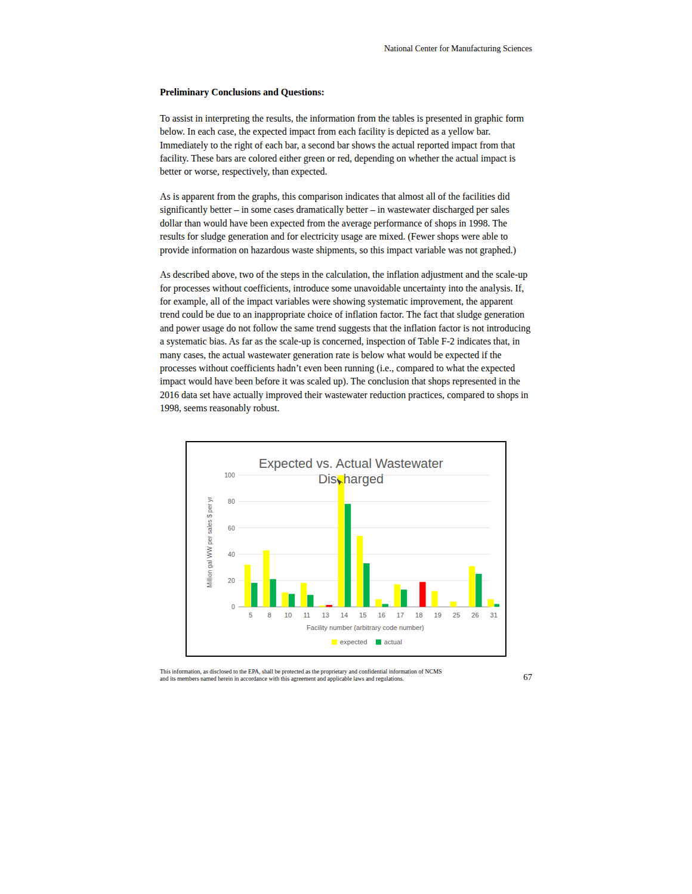National Center for Manufacturing Sciences
Preliminary Conclusions and Questions:
To assist in interpreting the results, the information from the tables is presented in graphic form below. In each case, the expected impact from each facility is depicted as a yellow bar. Immediately to the right of each bar, a second bar shows the actual reported impact from that facility. These bars are colored either green or red, depending on whether the actual impact is better or worse, respectively, than expected.
As is apparent from the graphs, this comparison indicates that almost all of the facilities did significantly better – in some cases dramatically better – in wastewater discharged per sales dollar than would have been expected from the average performance of shops in 1998. The results for sludge generation and for electricity usage are mixed. (Fewer shops were able to provide information on hazardous waste shipments, so this impact variable was not graphed.)
As described above, two of the steps in the calculation, the inflation adjustment and the scale-up for processes without coefficients, introduce some unavoidable uncertainty into the analysis. If, for example, all of the impact variables were showing systematic improvement, the apparent trend could be due to an inappropriate choice of inflation factor. The fact that sludge generation and power usage do not follow the same trend suggests that the inflation factor is not introducing a systematic bias. As far as the scale-up is concerned, inspection of Table F-2 indicates that, in many cases, the actual wastewater generation rate is below what would be expected if the processes without coefficients hadn’t even been running (i.e., compared to what the expected impact would have been before it was scaled up). The conclusion that shops represented in the 2016 data set have actually improved their wastewater reduction practices, compared to shops in 1998, seems reasonably robust.
Expected vs. Actual Wastewater Discharged 100 80 60 40 20 0 Million gal WW per sales $ per yr 5 8 10 11 13 14 15 16 17 18 19 25 26 31 Facility number (arbitrary code number) expected actual
| This information, as disclosed to the EPA, shall be protected as the proprietary and confidential information of NCMS and its members named herein in accordance with this agreement and applicable laws and regulations. | 67 |